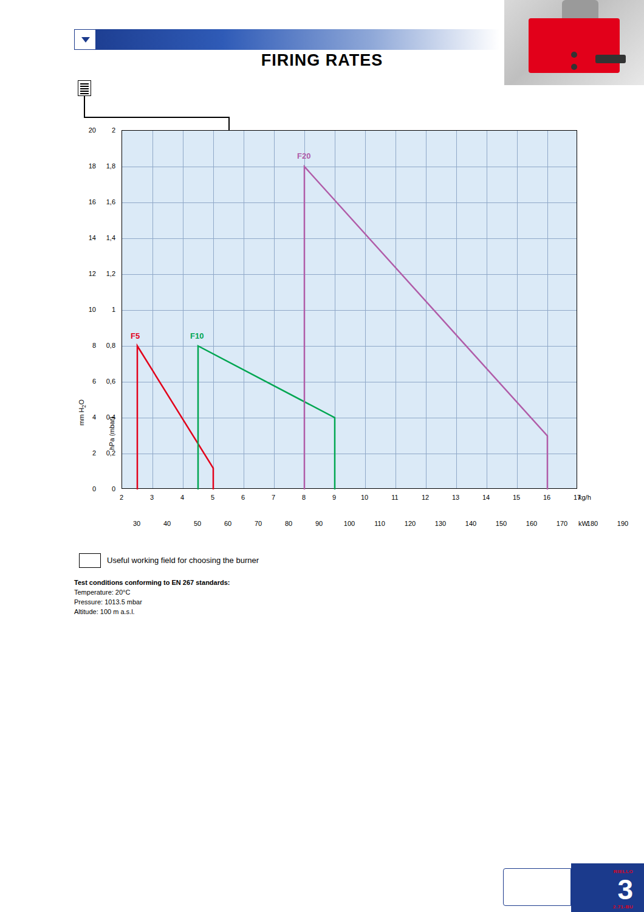FIRING RATES
20
18
16
14
12
10
8
6
4
2
0
2
1,8
1,6
1,4
1,2
1
0,8
0,6
0,4
0,2
0
mm H2O
hPa (mbar)
F5
F10
F20
2
3
4
5
6
7
8
9
10
11
12
13
14
15
16
17
kg/h
30
40
50
60
70
80
90
100
110
120
130
140
150
160
170
180
190
200
kW
Useful working field for choosing the burner
Test conditions conforming to EN 267 standards:
Temperature: 20°C
Pressure: 1013.5 mbar
Altitude: 100 m a.s.l.
RIELLO
3
2.71-BU